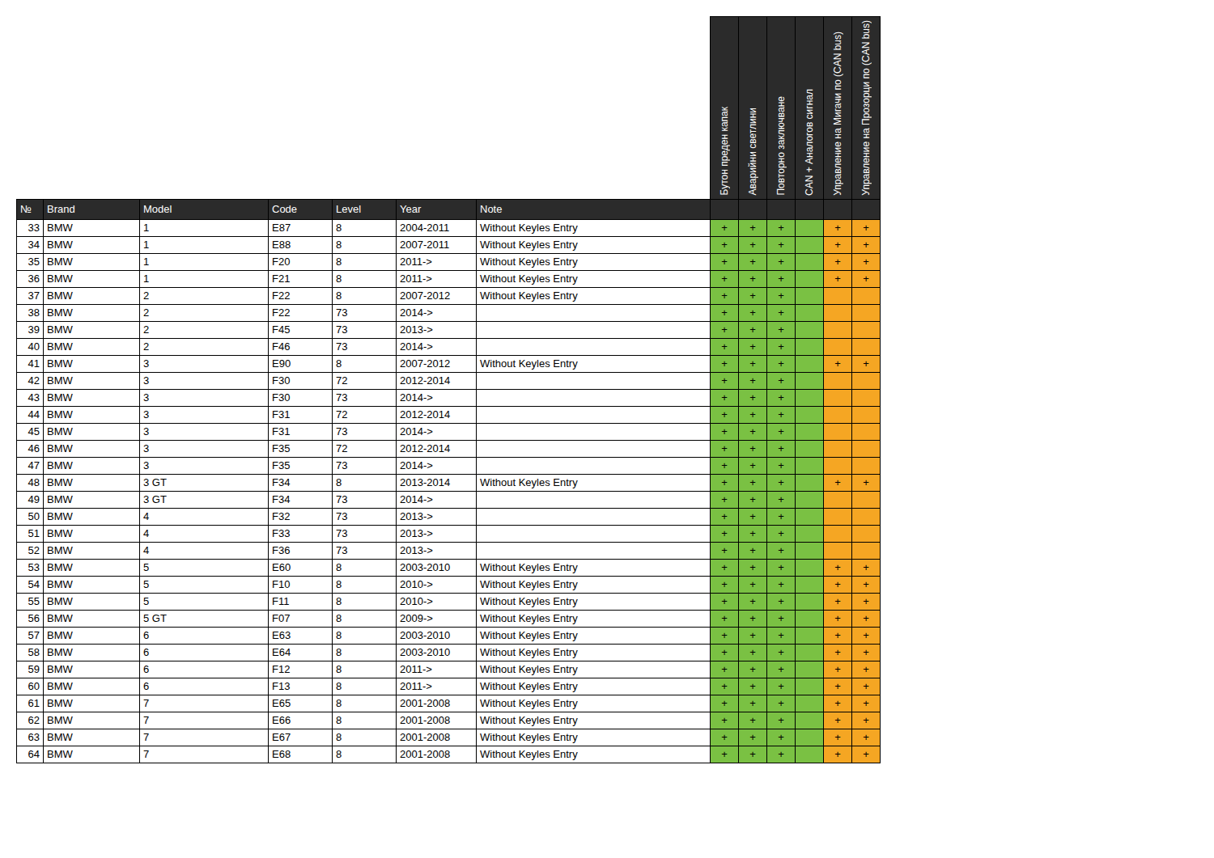| | | | | | | | Бутон преден капак | Аварийни светлини | Повторно заключване | CAN + Аналогов сигнал | Управление на Мигачи по (CAN bus) | Управление на Прозорци по (CAN bus) |
| --- | --- | --- | --- | --- | --- | --- | --- | --- | --- | --- | --- | --- |
| № | Brand | Model | Code | Level | Year | Note | | | | | | |
| 33 | BMW | 1 | E87 | 8 | 2004-2011 | Without Keyles Entry | + | + | + | | + | + |
| 34 | BMW | 1 | E88 | 8 | 2007-2011 | Without Keyles Entry | + | + | + | | + | + |
| 35 | BMW | 1 | F20 | 8 | 2011-> | Without Keyles Entry | + | + | + | | + | + |
| 36 | BMW | 1 | F21 | 8 | 2011-> | Without Keyles Entry | + | + | + | | + | + |
| 37 | BMW | 2 | F22 | 8 | 2007-2012 | Without Keyles Entry | + | + | + | | | |
| 38 | BMW | 2 | F22 | 73 | 2014-> | | + | + | + | | | |
| 39 | BMW | 2 | F45 | 73 | 2013-> | | + | + | + | | | |
| 40 | BMW | 2 | F46 | 73 | 2014-> | | + | + | + | | | |
| 41 | BMW | 3 | E90 | 8 | 2007-2012 | Without Keyles Entry | + | + | + | | + | + |
| 42 | BMW | 3 | F30 | 72 | 2012-2014 | | + | + | + | | | |
| 43 | BMW | 3 | F30 | 73 | 2014-> | | + | + | + | | | |
| 44 | BMW | 3 | F31 | 72 | 2012-2014 | | + | + | + | | | |
| 45 | BMW | 3 | F31 | 73 | 2014-> | | + | + | + | | | |
| 46 | BMW | 3 | F35 | 72 | 2012-2014 | | + | + | + | | | |
| 47 | BMW | 3 | F35 | 73 | 2014-> | | + | + | + | | | |
| 48 | BMW | 3 GT | F34 | 8 | 2013-2014 | Without Keyles Entry | + | + | + | | + | + |
| 49 | BMW | 3 GT | F34 | 73 | 2014-> | | + | + | + | | | |
| 50 | BMW | 4 | F32 | 73 | 2013-> | | + | + | + | | | |
| 51 | BMW | 4 | F33 | 73 | 2013-> | | + | + | + | | | |
| 52 | BMW | 4 | F36 | 73 | 2013-> | | + | + | + | | | |
| 53 | BMW | 5 | E60 | 8 | 2003-2010 | Without Keyles Entry | + | + | + | | + | + |
| 54 | BMW | 5 | F10 | 8 | 2010-> | Without Keyles Entry | + | + | + | | + | + |
| 55 | BMW | 5 | F11 | 8 | 2010-> | Without Keyles Entry | + | + | + | | + | + |
| 56 | BMW | 5 GT | F07 | 8 | 2009-> | Without Keyles Entry | + | + | + | | + | + |
| 57 | BMW | 6 | E63 | 8 | 2003-2010 | Without Keyles Entry | + | + | + | | + | + |
| 58 | BMW | 6 | E64 | 8 | 2003-2010 | Without Keyles Entry | + | + | + | | + | + |
| 59 | BMW | 6 | F12 | 8 | 2011-> | Without Keyles Entry | + | + | + | | + | + |
| 60 | BMW | 6 | F13 | 8 | 2011-> | Without Keyles Entry | + | + | + | | + | + |
| 61 | BMW | 7 | E65 | 8 | 2001-2008 | Without Keyles Entry | + | + | + | | + | + |
| 62 | BMW | 7 | E66 | 8 | 2001-2008 | Without Keyles Entry | + | + | + | | + | + |
| 63 | BMW | 7 | E67 | 8 | 2001-2008 | Without Keyles Entry | + | + | + | | + | + |
| 64 | BMW | 7 | E68 | 8 | 2001-2008 | Without Keyles Entry | + | + | + | | + | + |